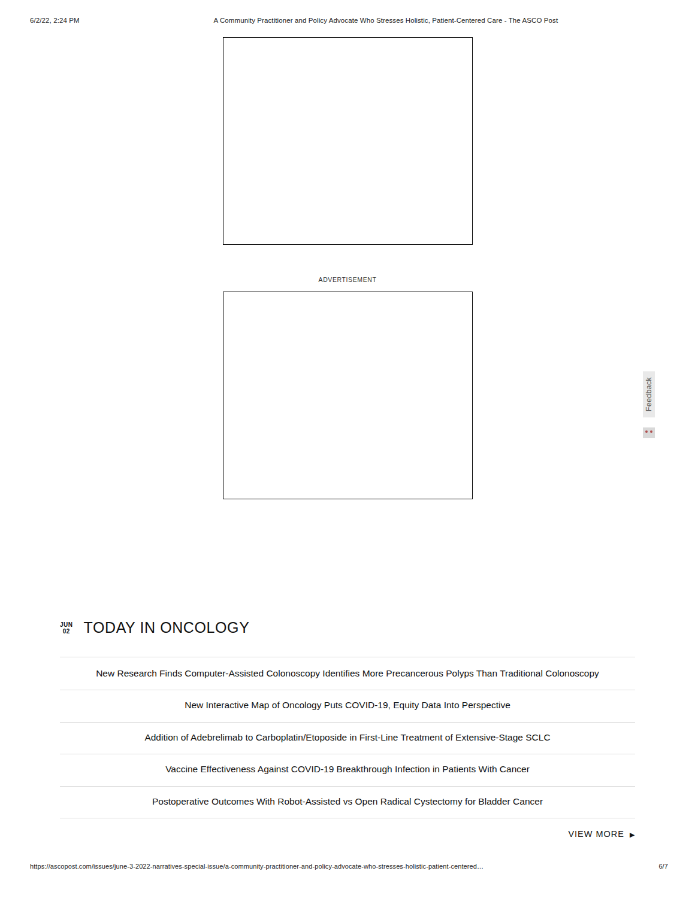6/2/22, 2:24 PM
A Community Practitioner and Policy Advocate Who Stresses Holistic, Patient-Centered Care - The ASCO Post
ADVERTISEMENT
Feedback
JUN
02
TODAY IN ONCOLOGY
New Research Finds Computer-Assisted Colonoscopy Identifies More Precancerous Polyps Than Traditional Colonoscopy
New Interactive Map of Oncology Puts COVID-19, Equity Data Into Perspective
Addition of Adebrelimab to Carboplatin/Etoposide in First-Line Treatment of Extensive-Stage SCLC
Vaccine Effectiveness Against COVID-19 Breakthrough Infection in Patients With Cancer
Postoperative Outcomes With Robot-Assisted vs Open Radical Cystectomy for Bladder Cancer
VIEW MORE ▶
https://ascopost.com/issues/june-3-2022-narratives-special-issue/a-community-practitioner-and-policy-advocate-who-stresses-holistic-patient-centered…
6/7